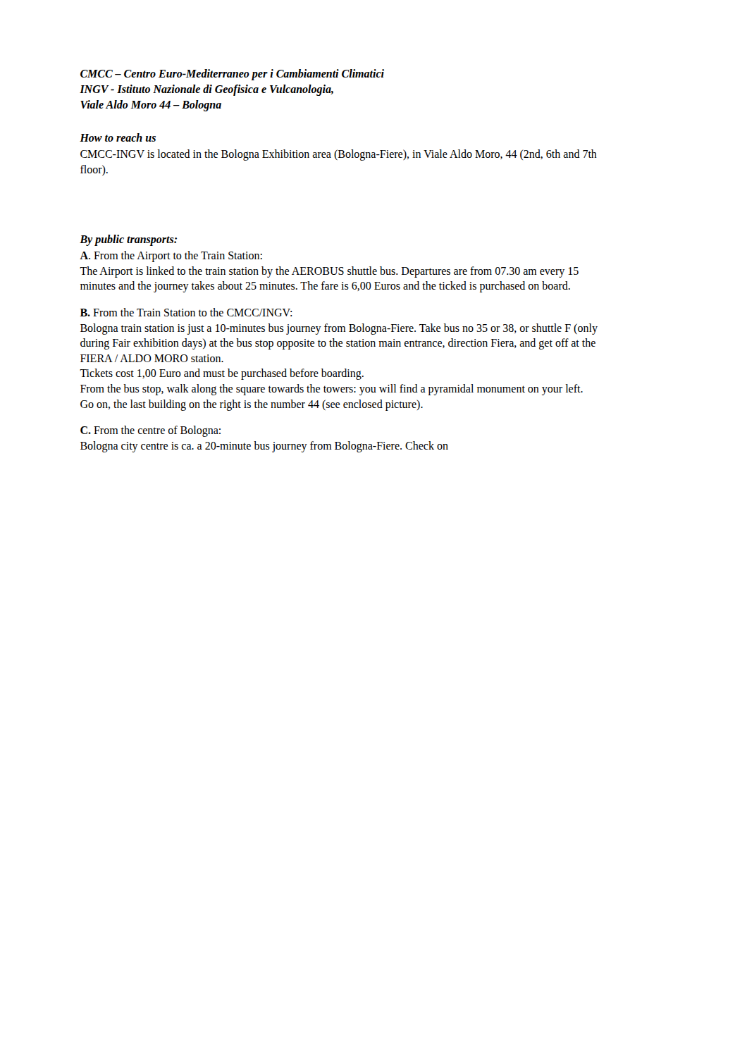CMCC – Centro Euro-Mediterraneo per i Cambiamenti Climatici
INGV - Istituto Nazionale di Geofisica e Vulcanologia,
Viale Aldo Moro 44 – Bologna
How to reach us
CMCC-INGV is located in the Bologna Exhibition area (Bologna-Fiere), in Viale Aldo Moro, 44 (2nd, 6th and 7th floor).
By public transports:
A. From the Airport to the Train Station:
The Airport is linked to the train station by the AEROBUS shuttle bus. Departures are from 07.30 am every 15 minutes and the journey takes about 25 minutes. The fare is 6,00 Euros and the ticked is purchased on board.
B. From the Train Station to the CMCC/INGV:
Bologna train station is just a 10-minutes bus journey from Bologna-Fiere. Take bus no 35 or 38, or shuttle F (only during Fair exhibition days) at the bus stop opposite to the station main entrance, direction Fiera, and get off at the FIERA / ALDO MORO station.
Tickets cost 1,00 Euro and must be purchased before boarding.
From the bus stop, walk along the square towards the towers: you will find a pyramidal monument on your left. Go on, the last building on the right is the number 44 (see enclosed picture).
C. From the centre of Bologna:
Bologna city centre is ca. a 20-minute bus journey from Bologna-Fiere. Check on